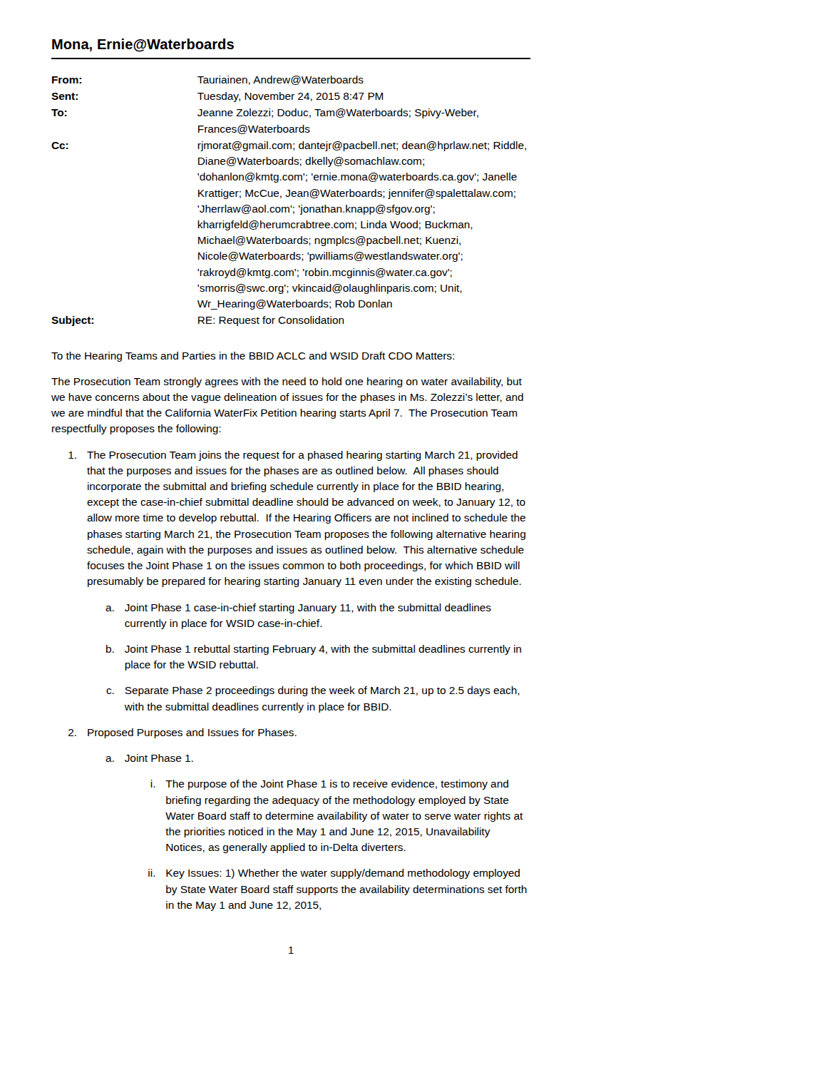Mona, Ernie@Waterboards
| From: | Tauriainen, Andrew@Waterboards |
| Sent: | Tuesday, November 24, 2015 8:47 PM |
| To: | Jeanne Zolezzi; Doduc, Tam@Waterboards; Spivy-Weber, Frances@Waterboards |
| Cc: | rjmorat@gmail.com; dantejr@pacbell.net; dean@hprlaw.net; Riddle, Diane@Waterboards; dkelly@somachlaw.com; 'dohanlon@kmtg.com'; 'ernie.mona@waterboards.ca.gov'; Janelle Krattiger; McCue, Jean@Waterboards; jennifer@spalettalaw.com; 'Jherrlaw@aol.com'; 'jonathan.knapp@sfgov.org'; kharrigfeld@herumcrabtree.com; Linda Wood; Buckman, Michael@Waterboards; ngmplcs@pacbell.net; Kuenzi, Nicole@Waterboards; 'pwilliams@westlandswater.org'; 'rakroyd@kmtg.com'; 'robin.mcginnis@water.ca.gov'; 'smorris@swc.org'; vkincaid@olaughlinparis.com; Unit, Wr_Hearing@Waterboards; Rob Donlan |
| Subject: | RE: Request for Consolidation |
To the Hearing Teams and Parties in the BBID ACLC and WSID Draft CDO Matters:
The Prosecution Team strongly agrees with the need to hold one hearing on water availability, but we have concerns about the vague delineation of issues for the phases in Ms. Zolezzi’s letter, and we are mindful that the California WaterFix Petition hearing starts April 7. The Prosecution Team respectfully proposes the following:
The Prosecution Team joins the request for a phased hearing starting March 21, provided that the purposes and issues for the phases are as outlined below. All phases should incorporate the submittal and briefing schedule currently in place for the BBID hearing, except the case-in-chief submittal deadline should be advanced on week, to January 12, to allow more time to develop rebuttal. If the Hearing Officers are not inclined to schedule the phases starting March 21, the Prosecution Team proposes the following alternative hearing schedule, again with the purposes and issues as outlined below. This alternative schedule focuses the Joint Phase 1 on the issues common to both proceedings, for which BBID will presumably be prepared for hearing starting January 11 even under the existing schedule.
Joint Phase 1 case-in-chief starting January 11, with the submittal deadlines currently in place for WSID case-in-chief.
Joint Phase 1 rebuttal starting February 4, with the submittal deadlines currently in place for the WSID rebuttal.
Separate Phase 2 proceedings during the week of March 21, up to 2.5 days each, with the submittal deadlines currently in place for BBID.
Proposed Purposes and Issues for Phases.
Joint Phase 1.
The purpose of the Joint Phase 1 is to receive evidence, testimony and briefing regarding the adequacy of the methodology employed by State Water Board staff to determine availability of water to serve water rights at the priorities noticed in the May 1 and June 12, 2015, Unavailability Notices, as generally applied to in-Delta diverters.
Key Issues: 1) Whether the water supply/demand methodology employed by State Water Board staff supports the availability determinations set forth in the May 1 and June 12, 2015,
1